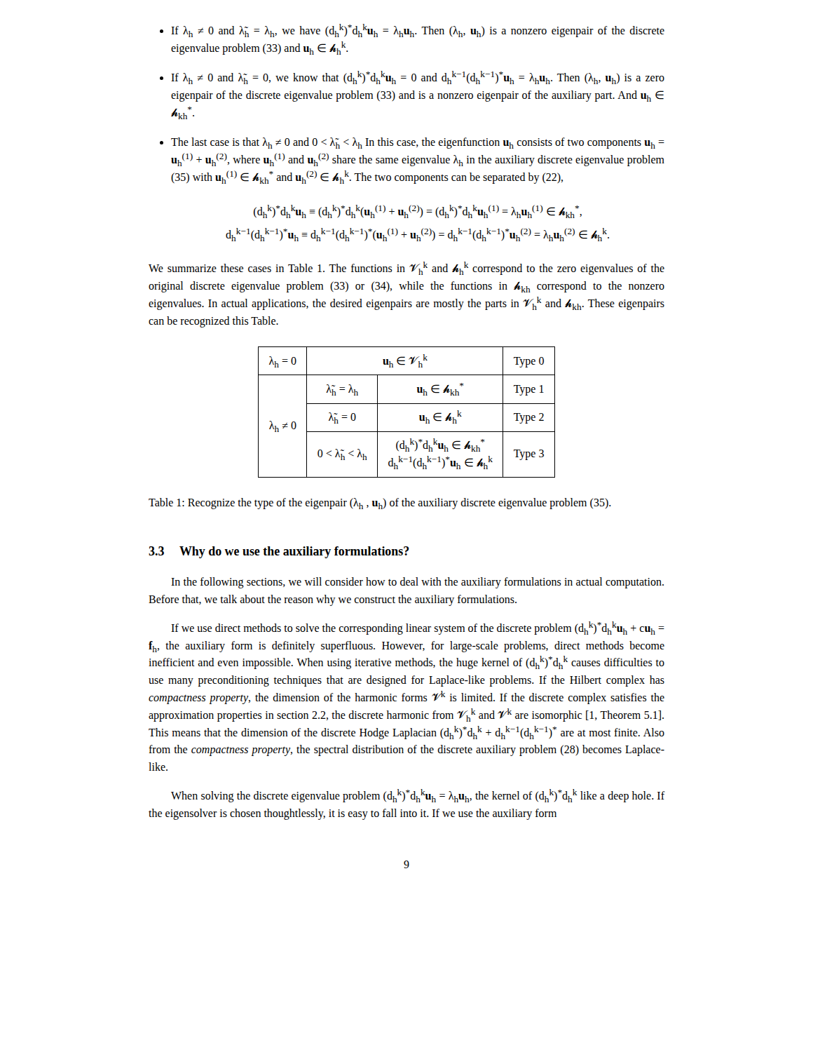If λh ≠ 0 and λ̃h = λh, we have (dhk)*dhkuh = λhuh. Then (λh, uh) is a nonzero eigenpair of the discrete eigenvalue problem (33) and uh ∈ 𝓱hk.
If λh ≠ 0 and λ̃h = 0, we know that (dhk)*dhkuh = 0 and dhk−1(dhk−1)*uh = λhuh. Then (λh, uh) is a zero eigenpair of the discrete eigenvalue problem (33) and is a nonzero eigenpair of the auxiliary part. And uh ∈ 𝓱kh*.
The last case is that λh ≠ 0 and 0 < λ̃h < λh In this case, the eigenfunction uh consists of two components uh = uh(1) + uh(2), where uh(1) and uh(2) share the same eigenvalue λh in the auxiliary discrete eigenvalue problem (35) with uh(1) ∈ 𝓱kh* and uh(2) ∈ 𝓱hk. The two components can be separated by (22),
(dhk)*dhkuh ≡ (dhk)*dhk(uh(1) + uh(2)) = (dhk)*dhkuh(1) = λhuh(1) ∈ 𝓱kh*,
dhk−1(dhk−1)*uh ≡ dhk−1(dhk−1)*(uh(1) + uh(2)) = dhk−1(dhk−1)*uh(2) = λhuh(2) ∈ 𝓱hk.
We summarize these cases in Table 1. The functions in 𝓥hk and 𝓱hk correspond to the zero eigenvalues of the original discrete eigenvalue problem (33) or (34), while the functions in 𝓱kh correspond to the nonzero eigenvalues. In actual applications, the desired eigenpairs are mostly the parts in 𝓥hk and 𝓱kh. These eigenpairs can be recognized this Table.
| λ h = 0 | u h ∈ 𝓥 h k | Type 0 |
| λ h ≠ 0 | λ̃ h = λ h | u h ∈ 𝓱 kh * | Type 1 |
| λ̃ h = 0 | u h ∈ 𝓱 h k | Type 2 |
| 0 < λ̃ h < λ h | (d h k ) * d h k u h ∈ 𝓱 kh * d h k−1 (d h k−1 ) * u h ∈ 𝓱 h k | Type 3 |
Table 1: Recognize the type of the eigenpair (λh , uh) of the auxiliary discrete eigenvalue problem (35).
3.3 Why do we use the auxiliary formulations?
In the following sections, we will consider how to deal with the auxiliary formulations in actual computation. Before that, we talk about the reason why we construct the auxiliary formulations.
If we use direct methods to solve the corresponding linear system of the discrete problem (dhk)*dhkuh + cuh = fh, the auxiliary form is definitely superfluous. However, for large-scale problems, direct methods become inefficient and even impossible. When using iterative methods, the huge kernel of (dhk)*dhk causes difficulties to use many preconditioning techniques that are designed for Laplace-like problems. If the Hilbert complex has compactness property, the dimension of the harmonic forms 𝓥k is limited. If the discrete complex satisfies the approximation properties in section 2.2, the discrete harmonic from 𝓥hk and 𝓥k are isomorphic [1, Theorem 5.1]. This means that the dimension of the discrete Hodge Laplacian (dhk)*dhk + dhk−1(dhk−1)* are at most finite. Also from the compactness property, the spectral distribution of the discrete auxiliary problem (28) becomes Laplace-like.
When solving the discrete eigenvalue problem (dhk)*dhkuh = λhuh, the kernel of (dhk)*dhk like a deep hole. If the eigensolver is chosen thoughtlessly, it is easy to fall into it. If we use the auxiliary form
9